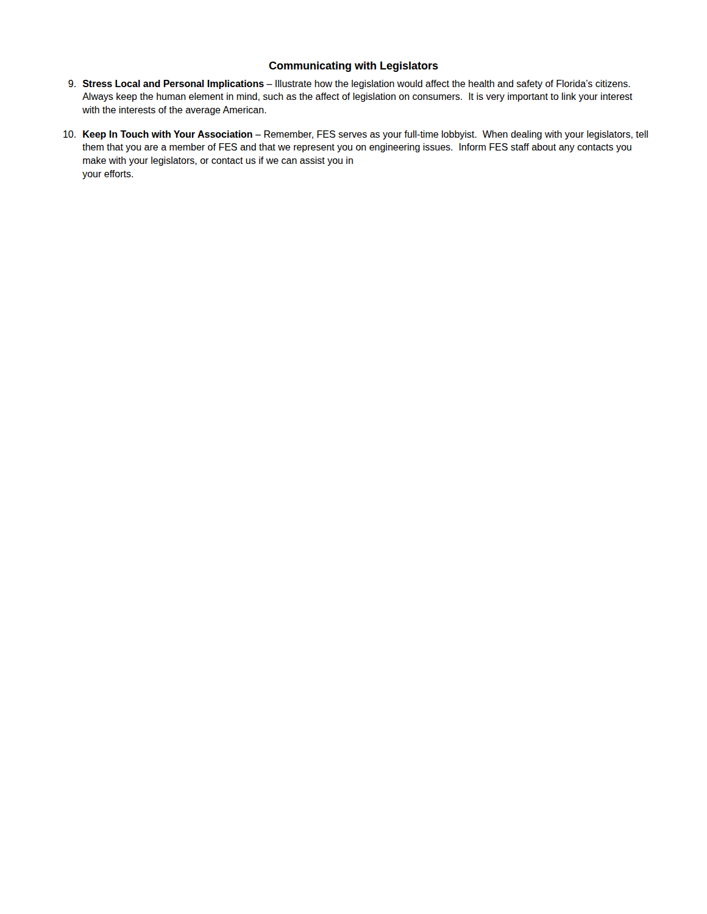Communicating with Legislators
Stress Local and Personal Implications – Illustrate how the legislation would affect the health and safety of Florida’s citizens. Always keep the human element in mind, such as the affect of legislation on consumers. It is very important to link your interest with the interests of the average American.
Keep In Touch with Your Association – Remember, FES serves as your full-time lobbyist. When dealing with your legislators, tell them that you are a member of FES and that we represent you on engineering issues. Inform FES staff about any contacts you make with your legislators, or contact us if we can assist you in
your efforts.